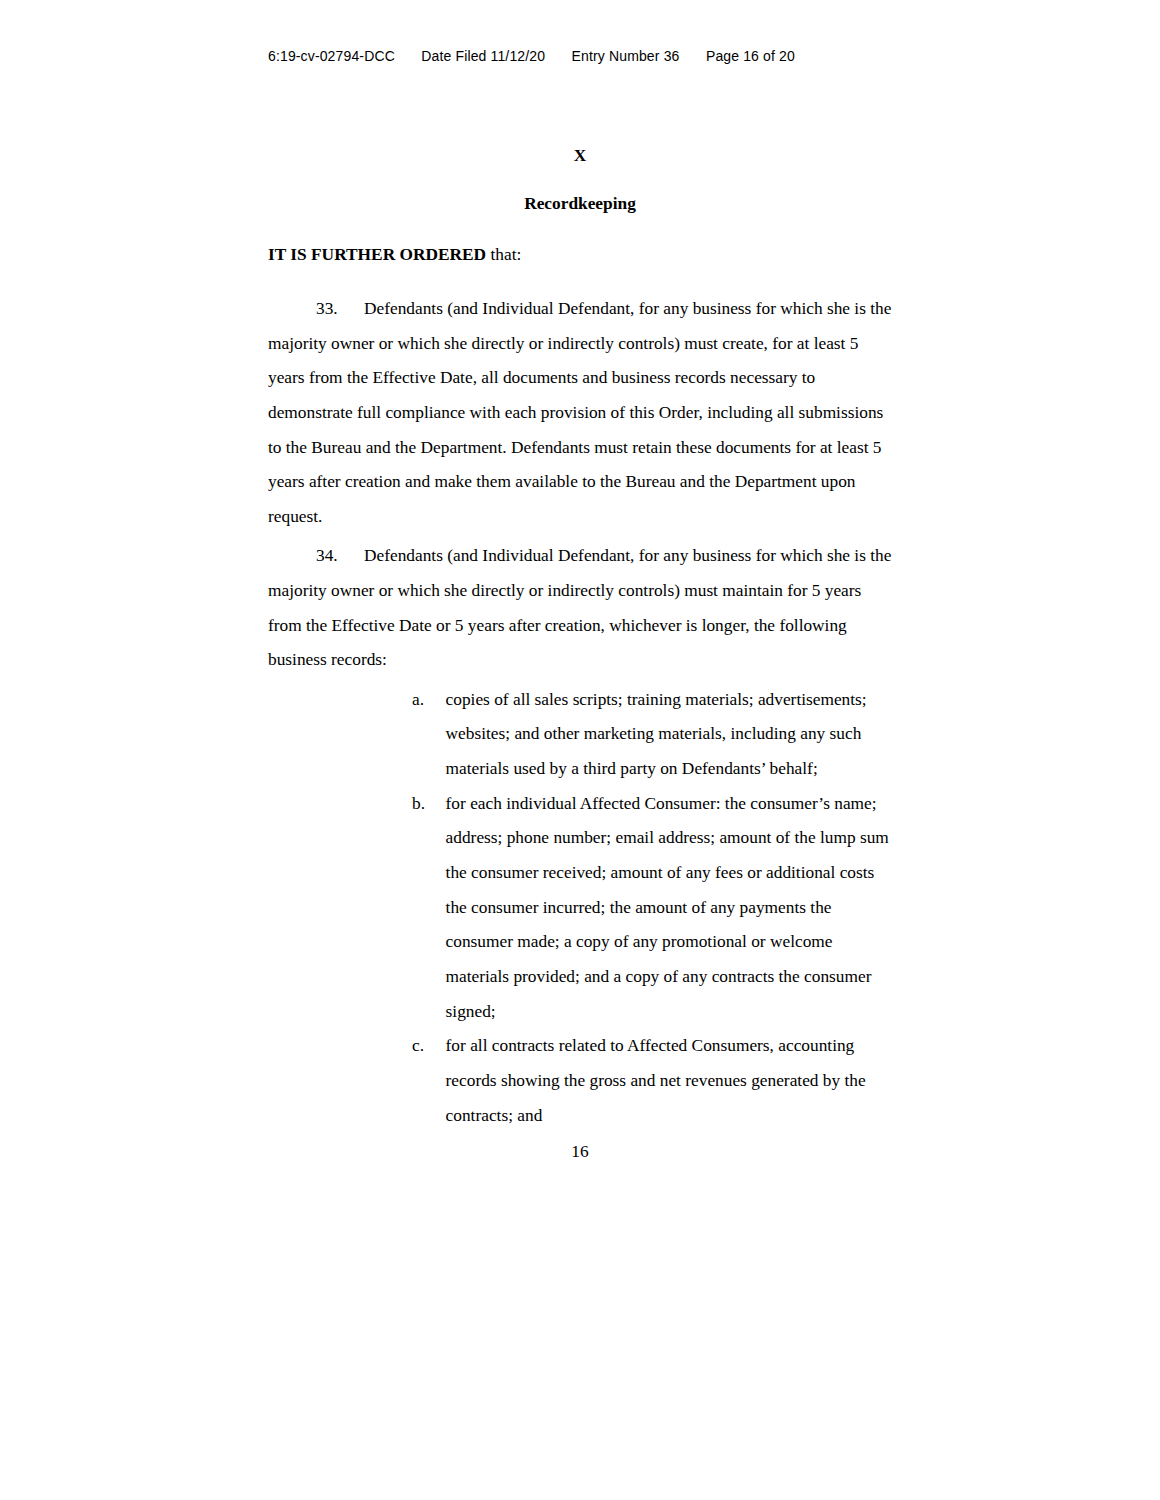6:19-cv-02794-DCC Date Filed 11/12/20 Entry Number 36 Page 16 of 20
X
Recordkeeping
IT IS FURTHER ORDERED that:
33. Defendants (and Individual Defendant, for any business for which she is the majority owner or which she directly or indirectly controls) must create, for at least 5 years from the Effective Date, all documents and business records necessary to demonstrate full compliance with each provision of this Order, including all submissions to the Bureau and the Department. Defendants must retain these documents for at least 5 years after creation and make them available to the Bureau and the Department upon request.
34. Defendants (and Individual Defendant, for any business for which she is the majority owner or which she directly or indirectly controls) must maintain for 5 years from the Effective Date or 5 years after creation, whichever is longer, the following business records:
a. copies of all sales scripts; training materials; advertisements; websites; and other marketing materials, including any such materials used by a third party on Defendants’ behalf;
b. for each individual Affected Consumer: the consumer’s name; address; phone number; email address; amount of the lump sum the consumer received; amount of any fees or additional costs the consumer incurred; the amount of any payments the consumer made; a copy of any promotional or welcome materials provided; and a copy of any contracts the consumer signed;
c. for all contracts related to Affected Consumers, accounting records showing the gross and net revenues generated by the contracts; and
16